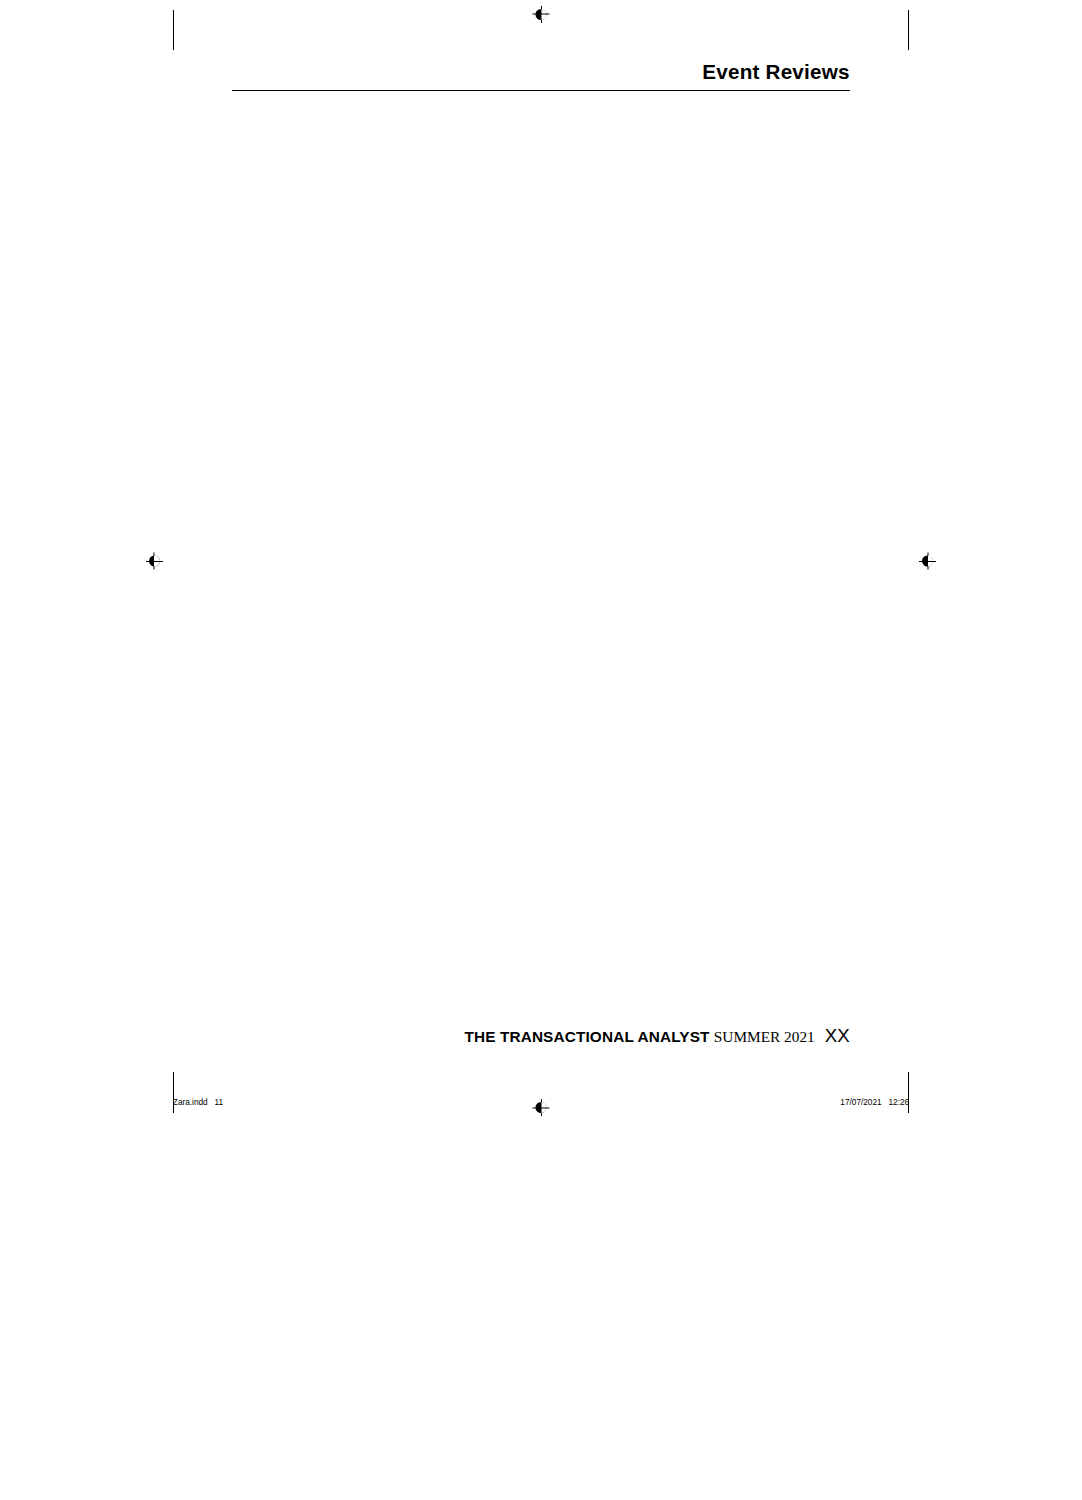Event Reviews
THE TRANSACTIONAL ANALYST SUMMER 2021 XX
Zara.indd 11
17/07/2021 12:26